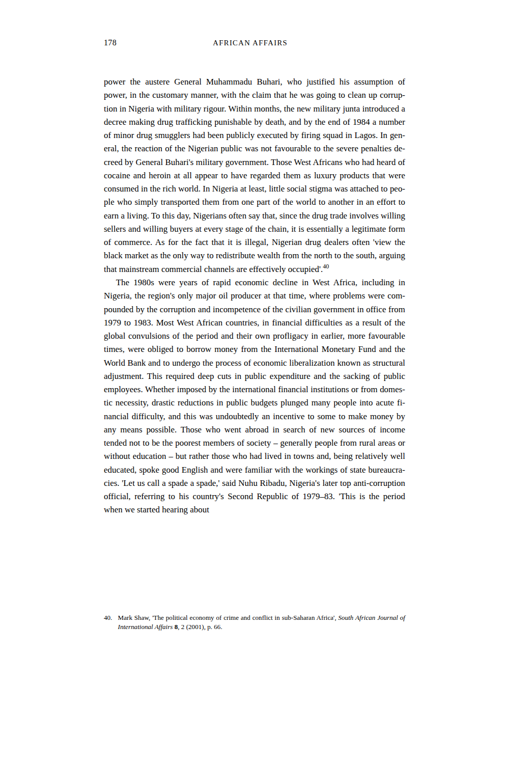178 African Affairs
power the austere General Muhammadu Buhari, who justified his assumption of power, in the customary manner, with the claim that he was going to clean up corruption in Nigeria with military rigour. Within months, the new military junta introduced a decree making drug trafficking punishable by death, and by the end of 1984 a number of minor drug smugglers had been publicly executed by firing squad in Lagos. In general, the reaction of the Nigerian public was not favourable to the severe penalties decreed by General Buhari's military government. Those West Africans who had heard of cocaine and heroin at all appear to have regarded them as luxury products that were consumed in the rich world. In Nigeria at least, little social stigma was attached to people who simply transported them from one part of the world to another in an effort to earn a living. To this day, Nigerians often say that, since the drug trade involves willing sellers and willing buyers at every stage of the chain, it is essentially a legitimate form of commerce. As for the fact that it is illegal, Nigerian drug dealers often 'view the black market as the only way to redistribute wealth from the north to the south, arguing that mainstream commercial channels are effectively occupied'.40
The 1980s were years of rapid economic decline in West Africa, including in Nigeria, the region's only major oil producer at that time, where problems were compounded by the corruption and incompetence of the civilian government in office from 1979 to 1983. Most West African countries, in financial difficulties as a result of the global convulsions of the period and their own profligacy in earlier, more favourable times, were obliged to borrow money from the International Monetary Fund and the World Bank and to undergo the process of economic liberalization known as structural adjustment. This required deep cuts in public expenditure and the sacking of public employees. Whether imposed by the international financial institutions or from domestic necessity, drastic reductions in public budgets plunged many people into acute financial difficulty, and this was undoubtedly an incentive to some to make money by any means possible. Those who went abroad in search of new sources of income tended not to be the poorest members of society – generally people from rural areas or without education – but rather those who had lived in towns and, being relatively well educated, spoke good English and were familiar with the workings of state bureaucracies. 'Let us call a spade a spade,' said Nuhu Ribadu, Nigeria's later top anti-corruption official, referring to his country's Second Republic of 1979–83. 'This is the period when we started hearing about
40. Mark Shaw, 'The political economy of crime and conflict in sub-Saharan Africa', South African Journal of International Affairs 8, 2 (2001), p. 66.